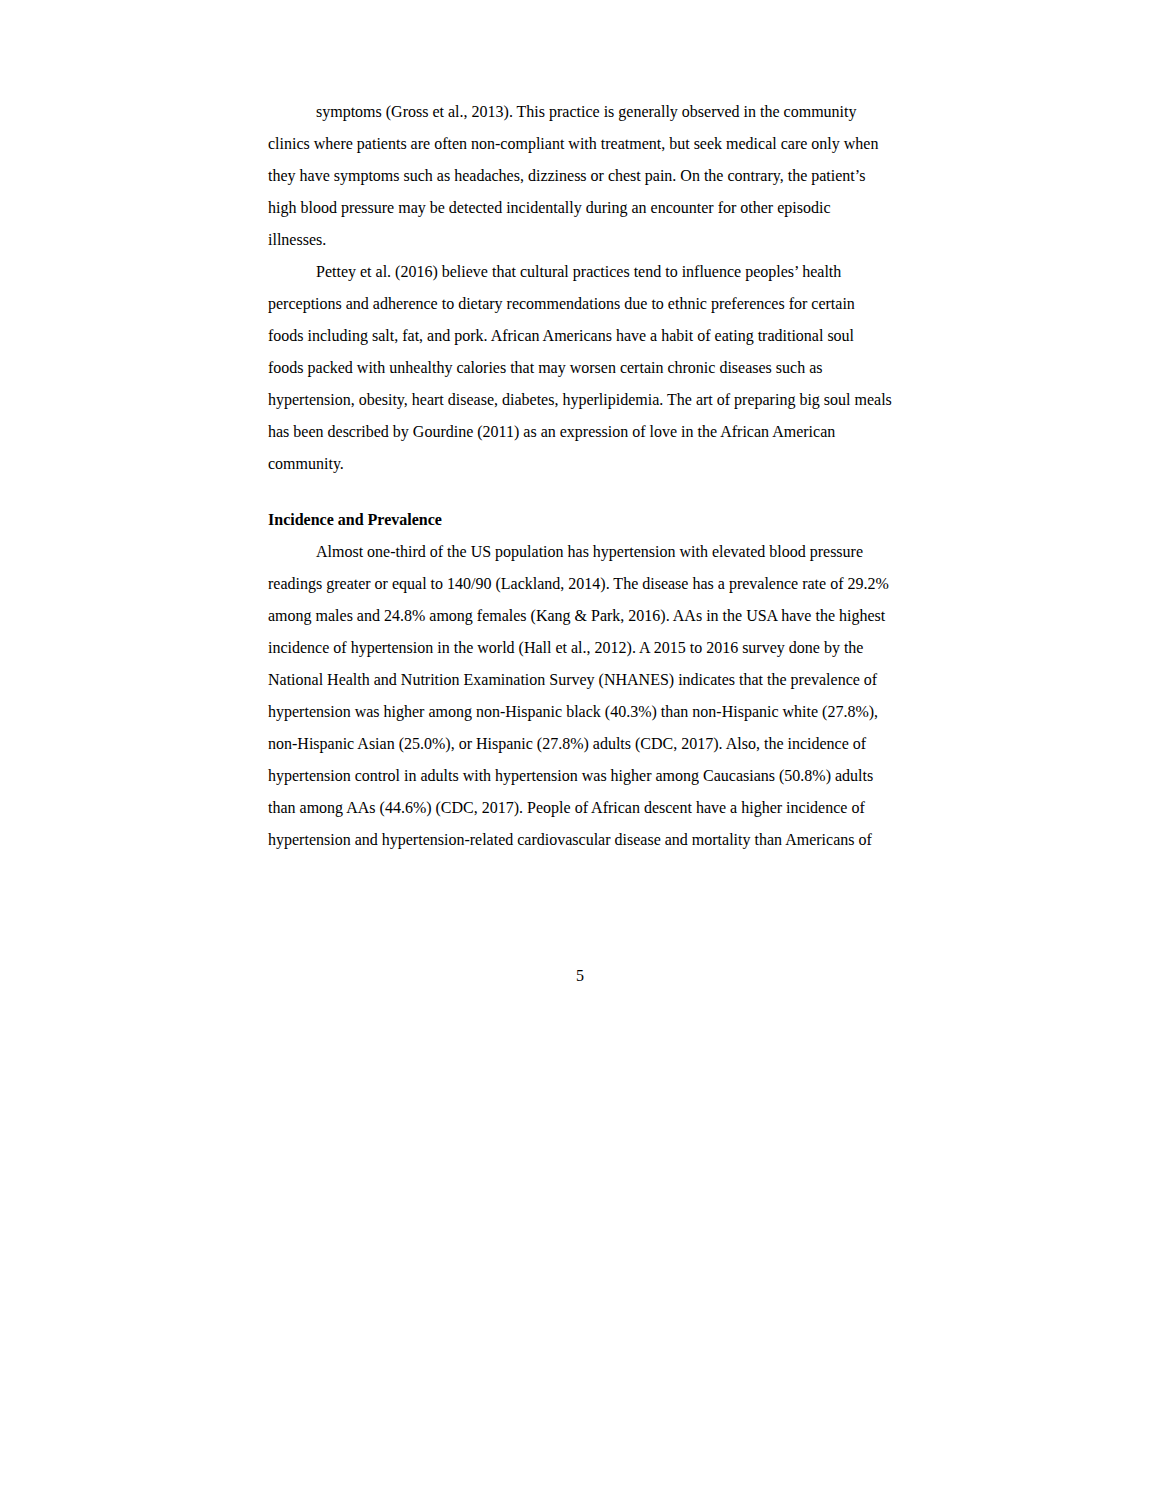symptoms (Gross et al., 2013). This practice is generally observed in the community clinics where patients are often non-compliant with treatment, but seek medical care only when they have symptoms such as headaches, dizziness or chest pain. On the contrary, the patient’s high blood pressure may be detected incidentally during an encounter for other episodic illnesses.
Pettey et al. (2016) believe that cultural practices tend to influence peoples’ health perceptions and adherence to dietary recommendations due to ethnic preferences for certain foods including salt, fat, and pork. African Americans have a habit of eating traditional soul foods packed with unhealthy calories that may worsen certain chronic diseases such as hypertension, obesity, heart disease, diabetes, hyperlipidemia. The art of preparing big soul meals has been described by Gourdine (2011) as an expression of love in the African American community.
Incidence and Prevalence
Almost one-third of the US population has hypertension with elevated blood pressure readings greater or equal to 140/90 (Lackland, 2014). The disease has a prevalence rate of 29.2% among males and 24.8% among females (Kang & Park, 2016). AAs in the USA have the highest incidence of hypertension in the world (Hall et al., 2012). A 2015 to 2016 survey done by the National Health and Nutrition Examination Survey (NHANES) indicates that the prevalence of hypertension was higher among non-Hispanic black (40.3%) than non-Hispanic white (27.8%), non-Hispanic Asian (25.0%), or Hispanic (27.8%) adults (CDC, 2017). Also, the incidence of hypertension control in adults with hypertension was higher among Caucasians (50.8%) adults than among AAs (44.6%) (CDC, 2017). People of African descent have a higher incidence of hypertension and hypertension-related cardiovascular disease and mortality than Americans of
5